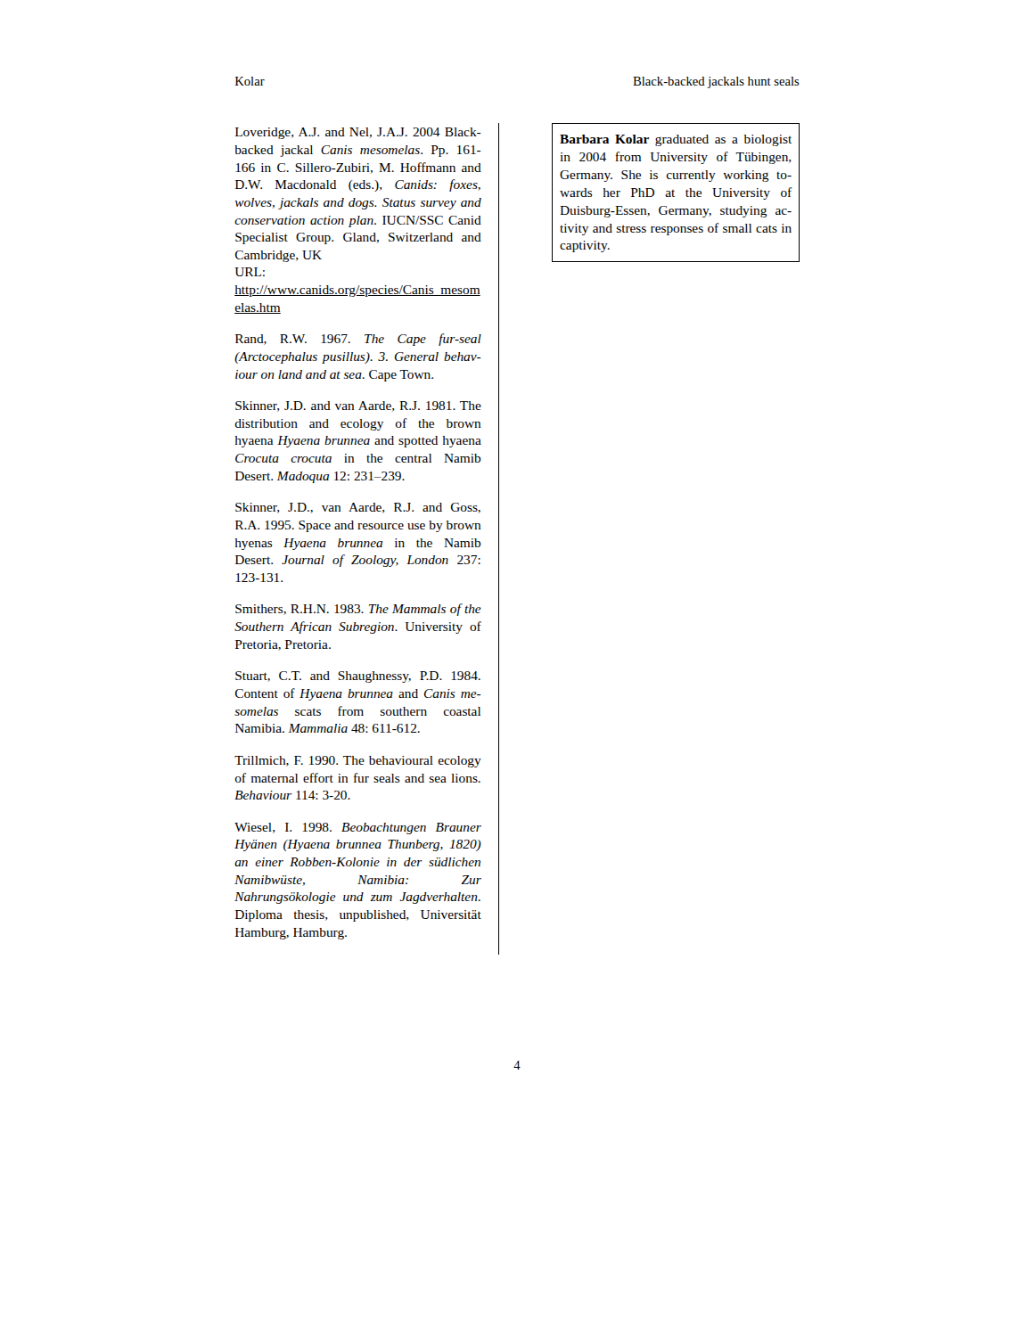Kolar
Black-backed jackals hunt seals
Loveridge, A.J. and Nel, J.A.J. 2004 Black-backed jackal Canis mesomelas. Pp. 161-166 in C. Sillero-Zubiri, M. Hoffmann and D.W. Macdonald (eds.), Canids: foxes, wolves, jackals and dogs. Status survey and conservation action plan. IUCN/SSC Canid Specialist Group. Gland, Switzerland and Cambridge, UK
URL:
http://www.canids.org/species/Canis_mesomelas.htm
Rand, R.W. 1967. The Cape fur-seal (Arctocephalus pusillus). 3. General behaviour on land and at sea. Cape Town.
Skinner, J.D. and van Aarde, R.J. 1981. The distribution and ecology of the brown hyaena Hyaena brunnea and spotted hyaena Crocuta crocuta in the central Namib Desert. Madoqua 12: 231–239.
Skinner, J.D., van Aarde, R.J. and Goss, R.A. 1995. Space and resource use by brown hyenas Hyaena brunnea in the Namib Desert. Journal of Zoology, London 237: 123-131.
Smithers, R.H.N. 1983. The Mammals of the Southern African Subregion. University of Pretoria, Pretoria.
Stuart, C.T. and Shaughnessy, P.D. 1984. Content of Hyaena brunnea and Canis mesomelas scats from southern coastal Namibia. Mammalia 48: 611-612.
Trillmich, F. 1990. The behavioural ecology of maternal effort in fur seals and sea lions. Behaviour 114: 3-20.
Wiesel, I. 1998. Beobachtungen Brauner Hyänen (Hyaena brunnea Thunberg, 1820) an einer Robben-Kolonie in der südlichen Namibwüste, Namibia: Zur Nahrungsökologie und zum Jagdverhalten. Diploma thesis, unpublished, Universität Hamburg, Hamburg.
Barbara Kolar graduated as a biologist in 2004 from University of Tübingen, Germany. She is currently working towards her PhD at the University of Duisburg-Essen, Germany, studying activity and stress responses of small cats in captivity.
4